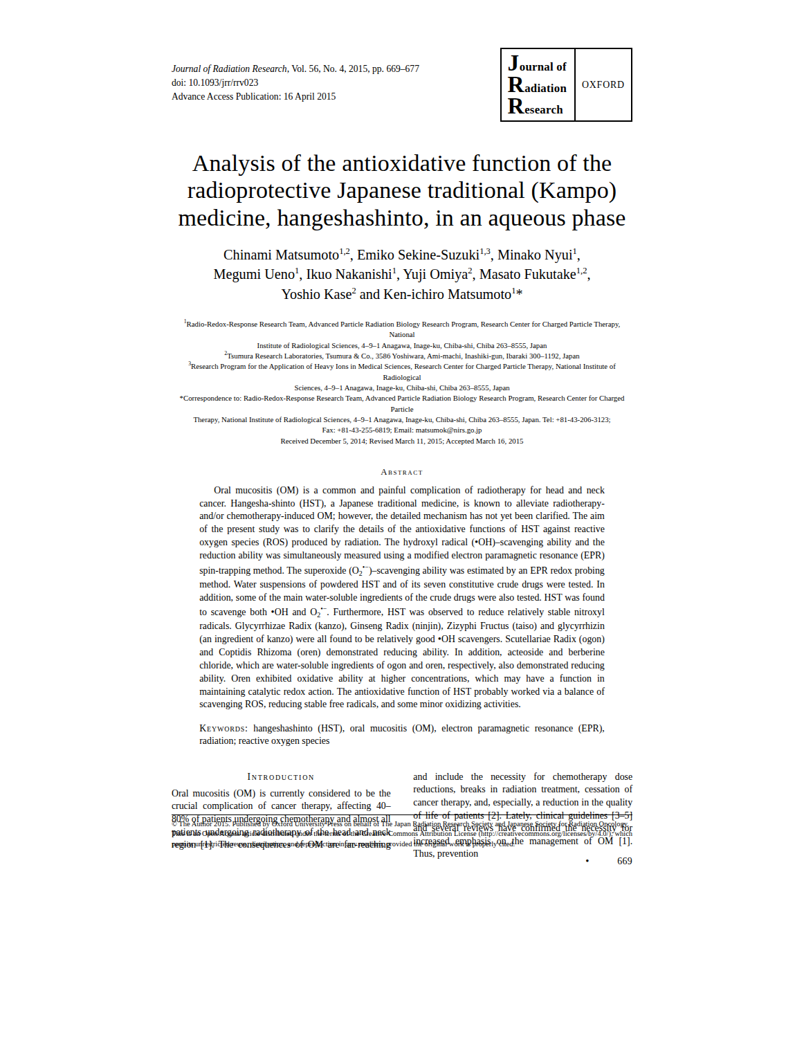Journal of Radiation Research, Vol. 56, No. 4, 2015, pp. 669–677
doi: 10.1093/jrr/rrv023
Advance Access Publication: 16 April 2015
Journal of
Radiation
Research
OXFORD
Analysis of the antioxidative function of the
radioprotective Japanese traditional (Kampo)
medicine, hangeshashinto, in an aqueous phase
Chinami Matsumoto1,2, Emiko Sekine-Suzuki1,3, Minako Nyui1,
Megumi Ueno1, Ikuo Nakanishi1, Yuji Omiya2, Masato Fukutake1,2,
Yoshio Kase2 and Ken-ichiro Matsumoto1*
1Radio-Redox-Response Research Team, Advanced Particle Radiation Biology Research Program, Research Center for Charged Particle Therapy, National
Institute of Radiological Sciences, 4–9–1 Anagawa, Inage-ku, Chiba-shi, Chiba 263–8555, Japan
2Tsumura Research Laboratories, Tsumura & Co., 3586 Yoshiwara, Ami-machi, Inashiki-gun, Ibaraki 300–1192, Japan
3Research Program for the Application of Heavy Ions in Medical Sciences, Research Center for Charged Particle Therapy, National Institute of Radiological
Sciences, 4–9–1 Anagawa, Inage-ku, Chiba-shi, Chiba 263–8555, Japan
*Correspondence to: Radio-Redox-Response Research Team, Advanced Particle Radiation Biology Research Program, Research Center for Charged Particle
Therapy, National Institute of Radiological Sciences, 4–9–1 Anagawa, Inage-ku, Chiba-shi, Chiba 263–8555, Japan. Tel: +81-43-206-3123;
Fax: +81-43-255-6819; Email: matsumok@nirs.go.jp
Received December 5, 2014; Revised March 11, 2015; Accepted March 16, 2015
Abstract
Oral mucositis (OM) is a common and painful complication of radiotherapy for head and neck cancer. Hangesha-shinto (HST), a Japanese traditional medicine, is known to alleviate radiotherapy- and/or chemotherapy-induced OM; however, the detailed mechanism has not yet been clarified. The aim of the present study was to clarify the details of the antioxidative functions of HST against reactive oxygen species (ROS) produced by radiation. The hydroxyl radical (•OH)–scavenging ability and the reduction ability was simultaneously measured using a modified electron paramagnetic resonance (EPR) spin-trapping method. The superoxide (O2•−)–scavenging ability was estimated by an EPR redox probing method. Water suspensions of powdered HST and of its seven constitutive crude drugs were tested. In addition, some of the main water-soluble ingredients of the crude drugs were also tested. HST was found to scavenge both •OH and O2•−. Furthermore, HST was observed to reduce relatively stable nitroxyl radicals. Glycyrrhizae Radix (kanzo), Ginseng Radix (ninjin), Zizyphi Fructus (taiso) and glycyrrhizin (an ingredient of kanzo) were all found to be relatively good •OH scavengers. Scutellariae Radix (ogon) and Coptidis Rhizoma (oren) demonstrated reducing ability. In addition, acteoside and berberine chloride, which are water-soluble ingredients of ogon and oren, respectively, also demonstrated reducing ability. Oren exhibited oxidative ability at higher concentrations, which may have a function in maintaining catalytic redox action. The antioxidative function of HST probably worked via a balance of scavenging ROS, reducing stable free radicals, and some minor oxidizing activities.
Keywords: hangeshashinto (HST), oral mucositis (OM), electron paramagnetic resonance (EPR), radiation; reactive oxygen species
Introduction
Oral mucositis (OM) is currently considered to be the crucial complication of cancer therapy, affecting 40–80% of patients undergoing chemotherapy and almost all patients undergoing radiotherapy of the head and neck region [1]. The consequences of OM are far-reaching and include the necessity for chemotherapy dose reductions, breaks in radiation treatment, cessation of cancer therapy, and, especially, a reduction in the quality of life of patients [2]. Lately, clinical guidelines [3–5] and several reviews have confirmed the necessity for increased emphasis on the management of OM [1]. Thus, prevention
© The Author 2015. Published by Oxford University Press on behalf of The Japan Radiation Research Society and Japanese Society for Radiation Oncology.
This is an Open Access article distributed under the terms of the Creative Commons Attribution License (http://creativecommons.org/licenses/by/4.0/), which permits unrestricted reuse, distribution, and reproduction in any medium, provided the original work is properly cited.
•669